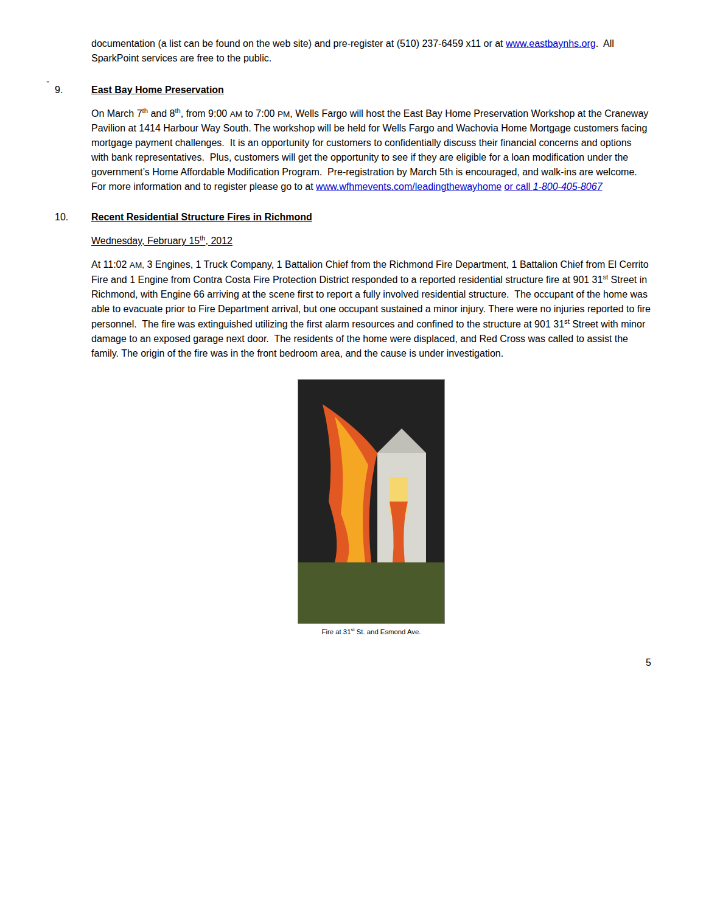documentation (a list can be found on the web site) and pre-register at (510) 237-6459 x11 or at www.eastbaynhs.org. All SparkPoint services are free to the public.
9.
East Bay Home Preservation
On March 7th and 8th, from 9:00 AM to 7:00 PM, Wells Fargo will host the East Bay Home Preservation Workshop at the Craneway Pavilion at 1414 Harbour Way South. The workshop will be held for Wells Fargo and Wachovia Home Mortgage customers facing mortgage payment challenges. It is an opportunity for customers to confidentially discuss their financial concerns and options with bank representatives. Plus, customers will get the opportunity to see if they are eligible for a loan modification under the government’s Home Affordable Modification Program. Pre-registration by March 5th is encouraged, and walk-ins are welcome. For more information and to register please go to at www.wfhmevents.com/leadingthewayhome or call 1-800-405-8067
10.
Recent Residential Structure Fires in Richmond
Wednesday, February 15th, 2012
At 11:02 AM, 3 Engines, 1 Truck Company, 1 Battalion Chief from the Richmond Fire Department, 1 Battalion Chief from El Cerrito Fire and 1 Engine from Contra Costa Fire Protection District responded to a reported residential structure fire at 901 31st Street in Richmond, with Engine 66 arriving at the scene first to report a fully involved residential structure. The occupant of the home was able to evacuate prior to Fire Department arrival, but one occupant sustained a minor injury. There were no injuries reported to fire personnel. The fire was extinguished utilizing the first alarm resources and confined to the structure at 901 31st Street with minor damage to an exposed garage next door. The residents of the home were displaced, and Red Cross was called to assist the family. The origin of the fire was in the front bedroom area, and the cause is under investigation.
Fire at 31st St. and Esmond Ave.
5